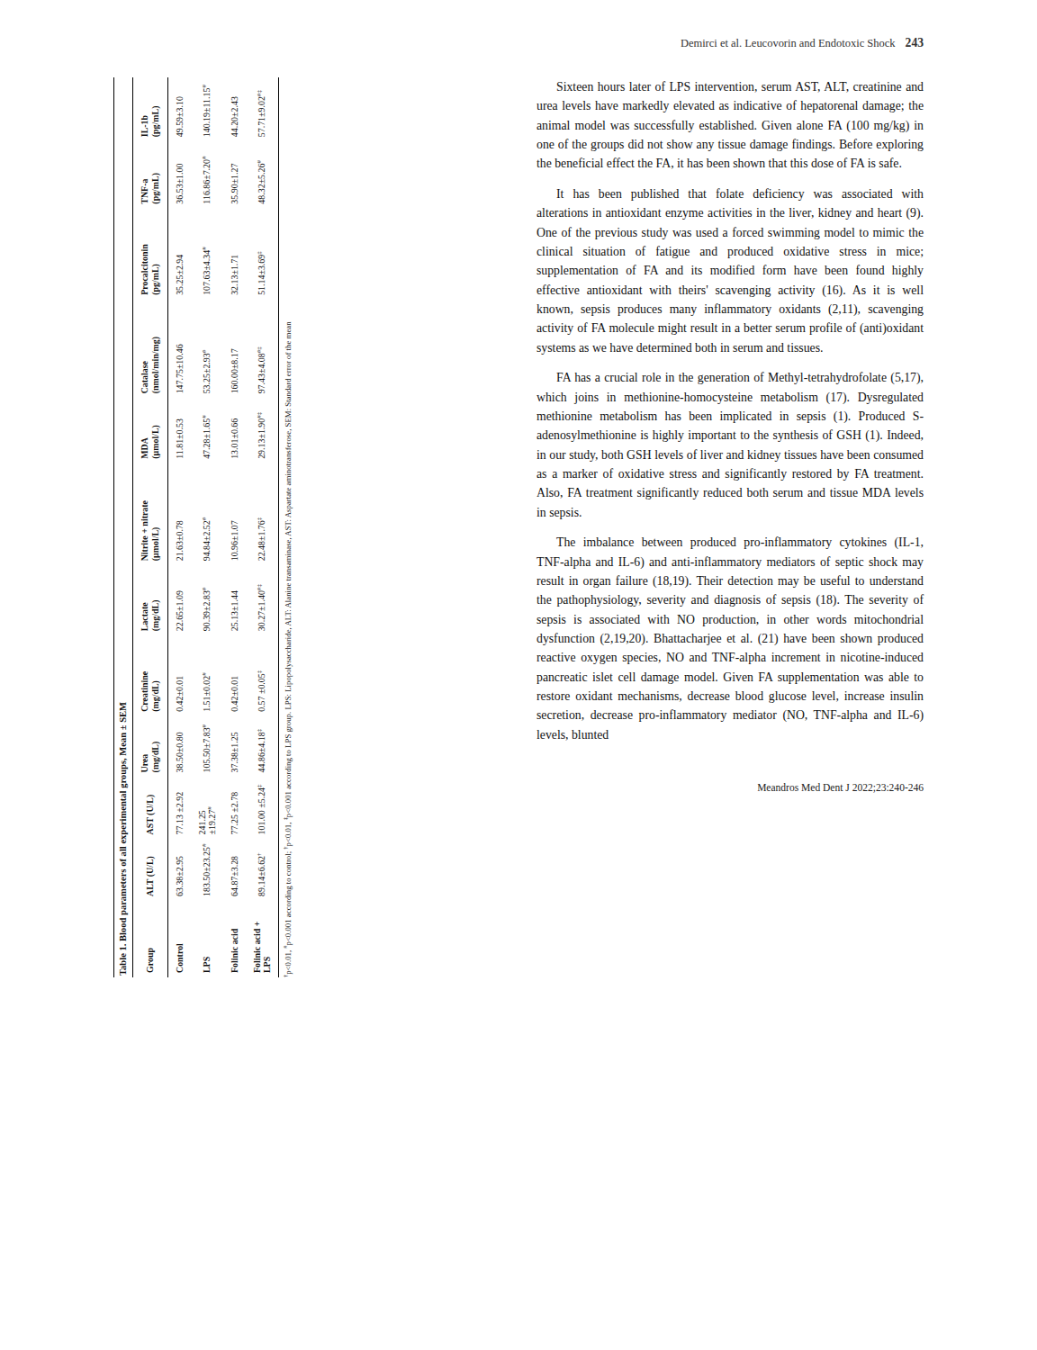Demirci et al. Leucovorin and Endotoxic Shock 243
Table 1. Blood parameters of all experimental groups, Mean ± SEM
| Group | ALT (U/L) | AST (U/L) | Urea (mg/dL) | Creatinine (mg/dL) | Lactate (mg/dL) | Nitrite + nitrate (µmol/L) | MDA (µmol/L) | Catalase (nmol/min/mg) | Procalcitonin (pg/mL) | TNF-a (pg/mL) | IL-1b (pg/mL) |
| --- | --- | --- | --- | --- | --- | --- | --- | --- | --- | --- | --- |
| Control | 63.38±2.95 | 77.13 ±2.92 | 38.50±0.80 | 0.42±0.01 | 22.65±1.09 | 21.63±0.78 | 11.81±0.53 | 147.75±10.46 | 35.25±2.94 | 36.53±1.00 | 49.59±3.10 |
| LPS | 183.50±23.25 # | 241.25 ±19.27 # | 105.50±7.83 # | 1.51±0.02 # | 90.39±2.83 # | 94.84±2.52 # | 47.28±1.65 # | 53.25±2.93 # | 107.63±4.34 # | 116.86±7.20 # | 140.19±11.15 # |
| Folinic acid | 64.87±3.28 | 77.25 ±2.78 | 37.38±1.25 | 0.42±0.01 | 25.13±1.44 | 10.96±1.07 | 13.01±0.66 | 160.00±8.17 | 32.13±1.71 | 35.90±1.27 | 44.20±2.43 |
| Folinic acid + LPS | 89.14±6.62 † | 101.00 ±5.24 ‡ | 44.86±4.18 ‡ | 0.57 ±0.05 ‡ | 30.27±1.40 #‡ | 22.48±1.76 ‡ | 29.13±1.90 #‡ | 97.43±4.08 #‡ | 51.14±3.69 ‡ | 48.32±5.26 # | 57.71±9.02 #‡ |
†p<0.01, #p<0.001 according to control; †p<0.01, ‡p<0.001 according to LPS group. LPS: Lipopolysaccharide, ALT: Alanine transaminase, AST: Aspartate aminotransferose, SEM: Standard error of the mean
Sixteen hours later of LPS intervention, serum AST, ALT, creatinine and urea levels have markedly elevated as indicative of hepatorenal damage; the animal model was successfully established. Given alone FA (100 mg/kg) in one of the groups did not show any tissue damage findings. Before exploring the beneficial effect the FA, it has been shown that this dose of FA is safe.
It has been published that folate deficiency was associated with alterations in antioxidant enzyme activities in the liver, kidney and heart (9). One of the previous study was used a forced swimming model to mimic the clinical situation of fatigue and produced oxidative stress in mice; supplementation of FA and its modified form have been found highly effective antioxidant with theirs' scavenging activity (16). As it is well known, sepsis produces many inflammatory oxidants (2,11), scavenging activity of FA molecule might result in a better serum profile of (anti)oxidant systems as we have determined both in serum and tissues.
FA has a crucial role in the generation of Methyl-tetrahydrofolate (5,17), which joins in methionine-homocysteine metabolism (17). Dysregulated methionine metabolism has been implicated in sepsis (1). Produced S-adenosylmethionine is highly important to the synthesis of GSH (1). Indeed, in our study, both GSH levels of liver and kidney tissues have been consumed as a marker of oxidative stress and significantly restored by FA treatment. Also, FA treatment significantly reduced both serum and tissue MDA levels in sepsis.
The imbalance between produced pro-inflammatory cytokines (IL-1, TNF-alpha and IL-6) and anti-inflammatory mediators of septic shock may result in organ failure (18,19). Their detection may be useful to understand the pathophysiology, severity and diagnosis of sepsis (18). The severity of sepsis is associated with NO production, in other words mitochondrial dysfunction (2,19,20). Bhattacharjee et al. (21) have been shown produced reactive oxygen species, NO and TNF-alpha increment in nicotine-induced pancreatic islet cell damage model. Given FA supplementation was able to restore oxidant mechanisms, decrease blood glucose level, increase insulin secretion, decrease pro-inflammatory mediator (NO, TNF-alpha and IL-6) levels, blunted
Meandros Med Dent J 2022;23:240-246